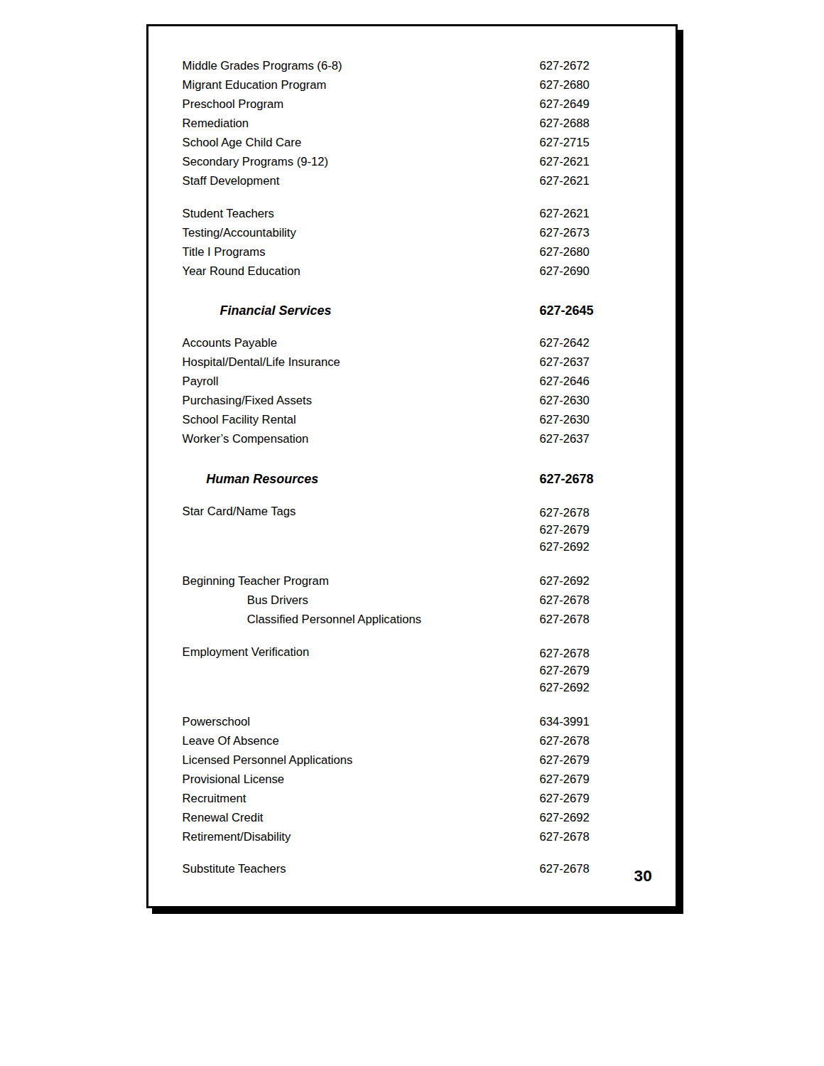| Middle Grades Programs (6-8) | 627-2672 |
| Migrant Education Program | 627-2680 |
| Preschool Program | 627-2649 |
| Remediation | 627-2688 |
| School Age Child Care | 627-2715 |
| Secondary Programs (9-12) | 627-2621 |
| Staff Development | 627-2621 |
| Student Teachers | 627-2621 |
| Testing/Accountability | 627-2673 |
| Title I Programs | 627-2680 |
| Year Round Education | 627-2690 |
| Financial Services | 627-2645 |
| Accounts Payable | 627-2642 |
| Hospital/Dental/Life Insurance | 627-2637 |
| Payroll | 627-2646 |
| Purchasing/Fixed Assets | 627-2630 |
| School Facility Rental | 627-2630 |
| Worker’s Compensation | 627-2637 |
| Human Resources | 627-2678 |
| Star Card/Name Tags | 627-2678 627-2679 627-2692 |
| Beginning Teacher Program | 627-2692 |
| Bus Drivers | 627-2678 |
| Classified Personnel Applications | 627-2678 |
| Employment Verification | 627-2678 627-2679 627-2692 |
| Powerschool | 634-3991 |
| Leave Of Absence | 627-2678 |
| Licensed Personnel Applications | 627-2679 |
| Provisional License | 627-2679 |
| Recruitment | 627-2679 |
| Renewal Credit | 627-2692 |
| Retirement/Disability | 627-2678 |
| Substitute Teachers | 627-2678 |
30